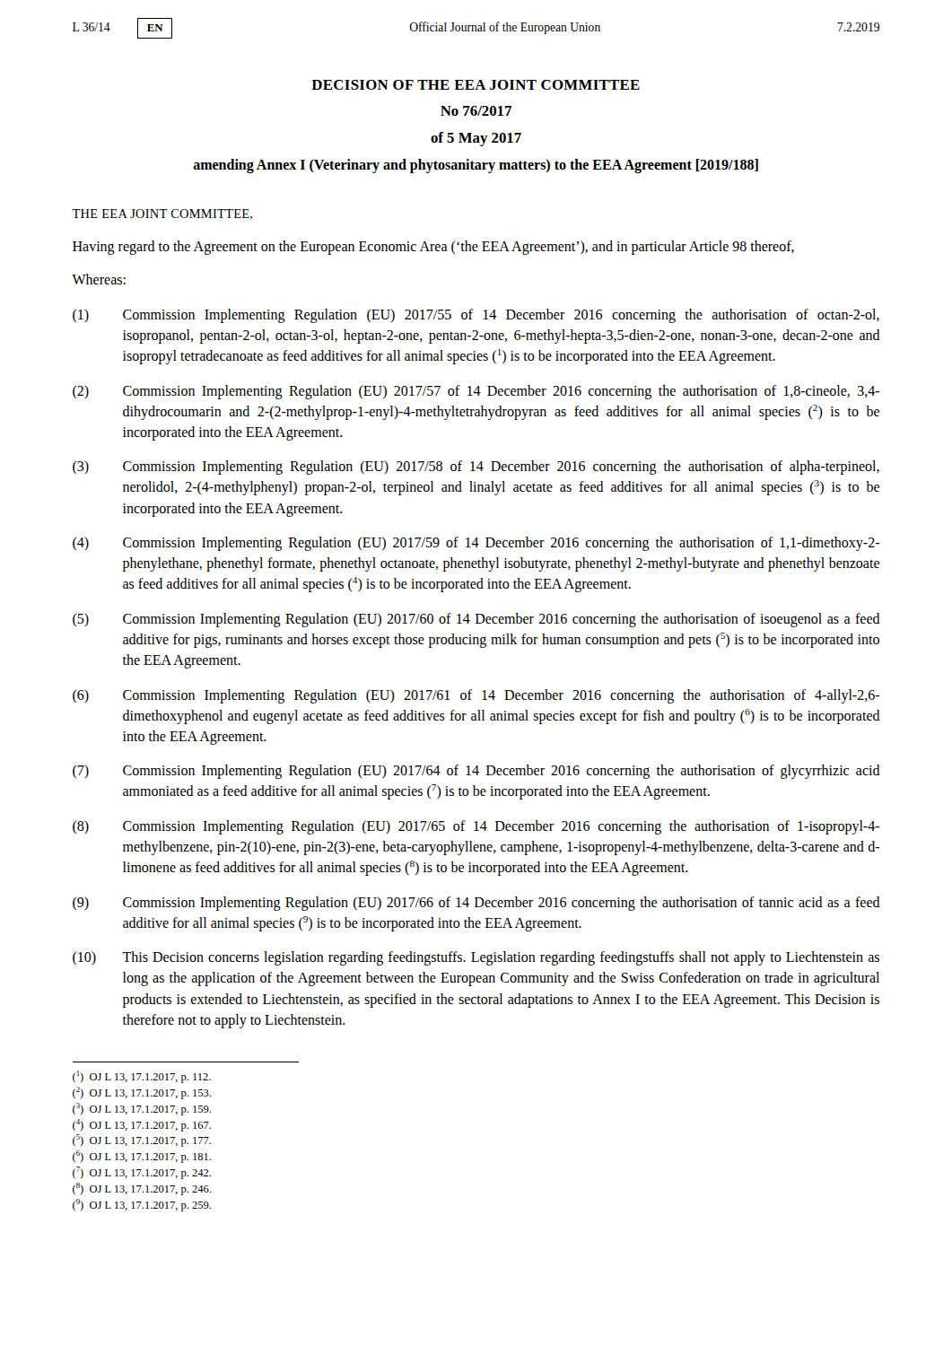L 36/14 EN Official Journal of the European Union 7.2.2019
DECISION OF THE EEA JOINT COMMITTEE
No 76/2017
of 5 May 2017
amending Annex I (Veterinary and phytosanitary matters) to the EEA Agreement [2019/188]
THE EEA JOINT COMMITTEE,
Having regard to the Agreement on the European Economic Area (‘the EEA Agreement’), and in particular Article 98 thereof,
Whereas:
(1) Commission Implementing Regulation (EU) 2017/55 of 14 December 2016 concerning the authorisation of octan-2-ol, isopropanol, pentan-2-ol, octan-3-ol, heptan-2-one, pentan-2-one, 6-methyl-hepta-3,5-dien-2-one, nonan-3-one, decan-2-one and isopropyl tetradecanoate as feed additives for all animal species (1) is to be incorporated into the EEA Agreement.
(2) Commission Implementing Regulation (EU) 2017/57 of 14 December 2016 concerning the authorisation of 1,8-cineole, 3,4-dihydrocoumarin and 2-(2-methylprop-1-enyl)-4-methyltetrahydropyran as feed additives for all animal species (2) is to be incorporated into the EEA Agreement.
(3) Commission Implementing Regulation (EU) 2017/58 of 14 December 2016 concerning the authorisation of alpha-terpineol, nerolidol, 2-(4-methylphenyl) propan-2-ol, terpineol and linalyl acetate as feed additives for all animal species (3) is to be incorporated into the EEA Agreement.
(4) Commission Implementing Regulation (EU) 2017/59 of 14 December 2016 concerning the authorisation of 1,1-dimethoxy-2-phenylethane, phenethyl formate, phenethyl octanoate, phenethyl isobutyrate, phenethyl 2-methyl-butyrate and phenethyl benzoate as feed additives for all animal species (4) is to be incorporated into the EEA Agreement.
(5) Commission Implementing Regulation (EU) 2017/60 of 14 December 2016 concerning the authorisation of isoeugenol as a feed additive for pigs, ruminants and horses except those producing milk for human consumption and pets (5) is to be incorporated into the EEA Agreement.
(6) Commission Implementing Regulation (EU) 2017/61 of 14 December 2016 concerning the authorisation of 4-allyl-2,6-dimethoxyphenol and eugenyl acetate as feed additives for all animal species except for fish and poultry (6) is to be incorporated into the EEA Agreement.
(7) Commission Implementing Regulation (EU) 2017/64 of 14 December 2016 concerning the authorisation of glycyrrhizic acid ammoniated as a feed additive for all animal species (7) is to be incorporated into the EEA Agreement.
(8) Commission Implementing Regulation (EU) 2017/65 of 14 December 2016 concerning the authorisation of 1-isopropyl-4-methylbenzene, pin-2(10)-ene, pin-2(3)-ene, beta-caryophyllene, camphene, 1-isopropenyl-4-methylbenzene, delta-3-carene and d-limonene as feed additives for all animal species (8) is to be incorporated into the EEA Agreement.
(9) Commission Implementing Regulation (EU) 2017/66 of 14 December 2016 concerning the authorisation of tannic acid as a feed additive for all animal species (9) is to be incorporated into the EEA Agreement.
(10) This Decision concerns legislation regarding feedingstuffs. Legislation regarding feedingstuffs shall not apply to Liechtenstein as long as the application of the Agreement between the European Community and the Swiss Confederation on trade in agricultural products is extended to Liechtenstein, as specified in the sectoral adaptations to Annex I to the EEA Agreement. This Decision is therefore not to apply to Liechtenstein.
(1) OJ L 13, 17.1.2017, p. 112.
(2) OJ L 13, 17.1.2017, p. 153.
(3) OJ L 13, 17.1.2017, p. 159.
(4) OJ L 13, 17.1.2017, p. 167.
(5) OJ L 13, 17.1.2017, p. 177.
(6) OJ L 13, 17.1.2017, p. 181.
(7) OJ L 13, 17.1.2017, p. 242.
(8) OJ L 13, 17.1.2017, p. 246.
(9) OJ L 13, 17.1.2017, p. 259.